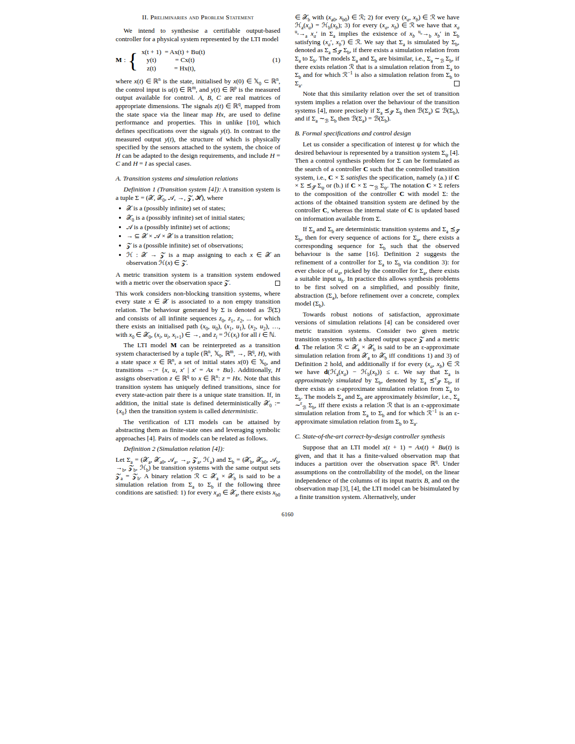II. Preliminaries and Problem Statement
We intend to synthesise a certifiable output-based controller for a physical system represented by the LTI model
M : {
| x(t + 1) | = Ax(t) + Bu(t) |
| y(t) | = Cx(t) |
| z(t) | = Hx(t), |
(1)
where x(t) ∈ ℝn is the state, initialised by x(0) ∈ 𝕏0 ⊂ ℝn, the control input is u(t) ∈ ℝm, and y(t) ∈ ℝp is the measured output available for control. A, B, C are real matrices of appropriate dimensions. The signals z(t) ∈ ℝq, mapped from the state space via the linear map Hx, are used to define performance and properties. This in unlike [10], which defines specifications over the signals y(t). In contrast to the measured output y(t), the structure of which is physically specified by the sensors attached to the system, the choice of H can be adapted to the design requirements, and include H = C and H = I as special cases.
A. Transition systems and simulation relations
Definition 1 (Transition system [4]): A transition system is a tuple Σ = (𝒳, 𝒳0, 𝒜, →, 𝒵, ℋ), where
𝒳 is a (possibly infinite) set of states;
𝒳0 is a (possibly infinite) set of initial states;
𝒜 is a (possibly infinite) set of actions;
→ ⊆ 𝒳 × 𝒜 × 𝒳 is a transition relation;
𝒵 is a (possible infinite) set of observations;
ℋ : 𝒳 → 𝒵 is a map assigning to each x ∈ 𝒳 an observation ℋ(x) ∈ 𝒵.
A metric transition system is a transition system endowed with a metric over the observation space 𝒵.
This work considers non-blocking transition systems, where every state x ∈ 𝒳 is associated to a non empty transition relation. The behaviour generated by Σ is denoted as ℬ(Σ) and consists of all infinite sequences z0, z1, z2, ... for which there exists an initialised path (x0, u0), (x1, u1), (x2, u2), …, with x0 ∈ 𝒳0, (xi, ui, xi+1) ∈ →, and zi = ℋ(xi) for all i ∈ ℕ.
The LTI model M can be reinterpreted as a transition system characterised by a tuple (ℝn, 𝕏0, ℝm, →, ℝq, H), with a state space x ∈ ℝn, a set of initial states x(0) ∈ 𝕏0, and transitions →:= {x, u, x′ | x′ = Ax + Bu}. Additionally, H assigns observation z ∈ ℝq to x ∈ ℝn: z = Hx. Note that this transition system has uniquely defined transitions, since for every state-action pair there is a unique state transition. If, in addition, the initial state is defined deterministically 𝒳0 := {x0} then the transition system is called deterministic.
The verification of LTI models can be attained by abstracting them as finite-state ones and leveraging symbolic approaches [4]. Pairs of models can be related as follows.
Definition 2 (Simulation relation [4]):
Let Σa = (𝒳a, 𝒳a0, 𝒜a, →a, 𝒵a, ℋa) and Σb = (𝒳b, 𝒳b0, 𝒜b, →b, 𝒵b, ℋb) be transition systems with the same output sets 𝒵a = 𝒵b. A binary relation ℛ ⊂ 𝒳a × 𝒳b is said to be a simulation relation from Σa to Σb if the following three conditions are satisfied: 1) for every xa0 ∈ 𝒳a, there exists xb0 ∈ 𝒳b with (xa0, xb0) ∈ ℛ; 2) for every (xa, xb) ∈ ℛ we have ℋa(xa) = ℋb(xb); 3) for every (xa, xb) ∈ ℛ we have that xa ua→a xa′ in Σa implies the existence of xb ub→b xb′ in Σb satisfying (xa′, xb′) ∈ ℛ. We say that Σa is simulated by Σb, denoted as Σa ⪯𝒮 Σb, if there exists a simulation relation from Σa to Σb. The models Σa and Σb are bisimilar, i.e., Σa ∼ℬ Σb, if there exists relation ℛ that is a simulation relation from Σa to Σb and for which ℛ−1 is also a simulation relation from Σb to Σa.
Note that this similarity relation over the set of transition system implies a relation over the behaviour of the transition systems [4], more precisely if Σa ⪯𝒮 Σb then ℬ(Σa) ⊆ ℬ(Σb), and if Σa ∼ℬ Σb then ℬ(Σa) = ℬ(Σb).
B. Formal specifications and control design
Let us consider a specification of interest ψ for which the desired behaviour is represented by a transition system Σψ [4]. Then a control synthesis problem for Σ can be formulated as the search of a controller C such that the controlled transition system, i.e., C × Σ satisfies the specification, namely (a.) if C × Σ ⪯𝒮 Σψ or (b.) if C × Σ ∼ℬ Σψ. The notation C × Σ refers to the composition of the controller C with model Σ: the actions of the obtained transition system are defined by the controller C, whereas the internal state of C is updated based on information available from Σ.
If Σa and Σb are deterministic transition systems and Σa ⪯𝒮 Σb, then for every sequence of actions for Σa, there exists a corresponding sequence for Σb such that the observed behaviour is the same [16]. Definition 2 suggests the refinement of a controller for Σa to Σb via condition 3): for ever choice of ua, picked by the controller for Σa, there exists a suitable input ub. In practice this allows synthesis problems to be first solved on a simplified, and possibly finite, abstraction (Σa), before refinement over a concrete, complex model (Σb).
Towards robust notions of satisfaction, approximate versions of simulation relations [4] can be considered over metric transition systems. Consider two given metric transition systems with a shared output space 𝒵 and a metric d. The relation ℛ ⊂ 𝒳a × 𝒳b is said to be an ε-approximate simulation relation from 𝒳a to 𝒳b iff conditions 1) and 3) of Definition 2 hold, and additionally if for every (xa, xb) ∈ ℛ we have d(ℋa(xa) − ℋb(xb)) ≤ ε. We say that Σa is approximately simulated by Σb, denoted by Σa ⪯ε𝒮 Σb, if there exists an ε-approximate simulation relation from Σa to Σb. The models Σa and Σb are approximately bisimilar, i.e., Σa ∼εℬ Σb, iff there exists a relation ℛ that is an ε-approximate simulation relation from Σa to Σb and for which ℛ−1 is an ε-approximate simulation relation from Σb to Σa.
C. State-of-the-art correct-by-design controller synthesis
Suppose that an LTI model x(t + 1) = Ax(t) + Bu(t) is given, and that it has a finite-valued observation map that induces a partition over the observation space ℝq. Under assumptions on the controllability of the model, on the linear independence of the columns of its input matrix B, and on the observation map [3], [4], the LTI model can be bisimulated by a finite transition system. Alternatively, under
6160